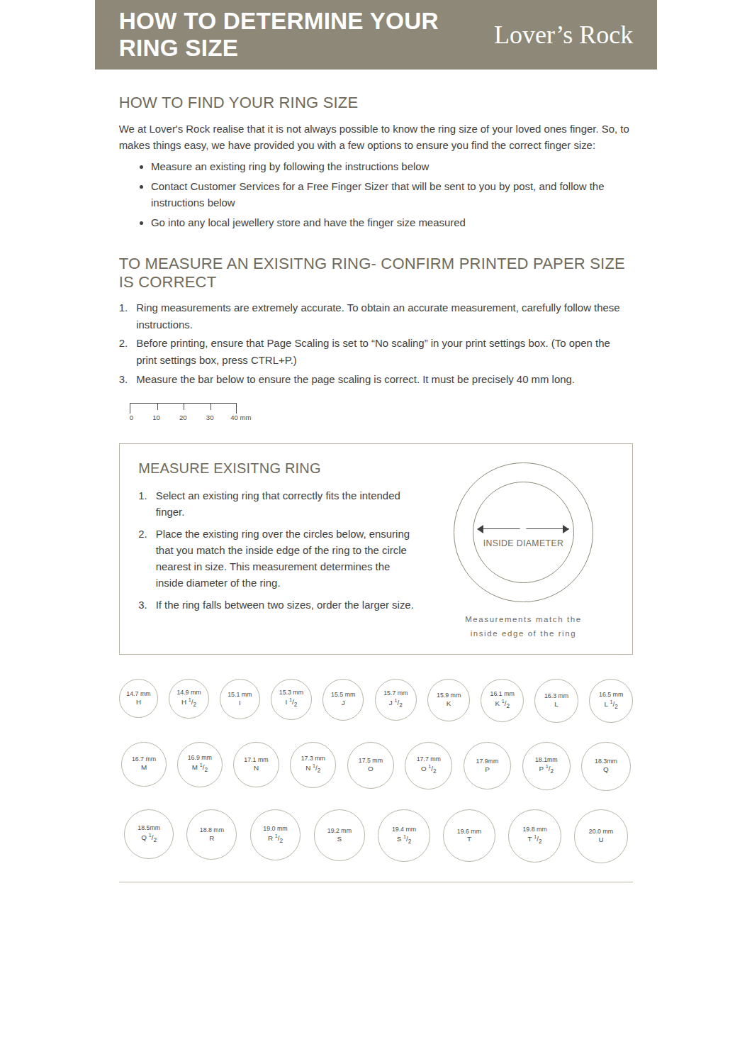How to determine your ring size
Lover’s Rock
How to find your ring size
We at Lover's Rock realise that it is not always possible to know the ring size of your loved ones finger. So, to makes things easy, we have provided you with a few options to ensure you find the correct finger size:
Measure an existing ring by following the instructions below
Contact Customer Services for a Free Finger Sizer that will be sent to you by post, and follow the instructions below
Go into any local jewellery store and have the finger size measured
To measure an exisitng ring- confirm printed paper size is correct
Ring measurements are extremely accurate. To obtain an accurate measurement, carefully follow these instructions.
Before printing, ensure that Page Scaling is set to “No scaling” in your print settings box. (To open the print settings box, press CTRL+P.)
Measure the bar below to ensure the page scaling is correct. It must be precisely 40 mm long.
0 10 20 30 40 mm
Measure exisitng ring
Select an existing ring that correctly fits the intended finger.
Place the existing ring over the circles below, ensuring that you match the inside edge of the ring to the circle nearest in size. This measurement determines the inside diameter of the ring.
If the ring falls between two sizes, order the larger size.
INSIDE DIAMETER
Measurements match the
inside edge of the ring
14.7 mm H
14.9 mm H 1/2
15.1 mm I
15.3 mm I 1/2
15.5 mm J
15.7 mm J 1/2
15.9 mm K
16.1 mm K 1/2
16.3 mm L
16.5 mm L 1/2
16.7 mm M
16.9 mm M 1/2
17.1 mm N
17.3 mm N 1/2
17.5 mm O
17.7 mm O 1/2
17.9mm P
18.1mm P 1/2
18.3mm Q
18.5mm Q 1/2
18.8 mm R
19.0 mm R 1/2
19.2 mm S
19.4 mm S 1/2
19.6 mm T
19.8 mm T 1/2
20.0 mm U